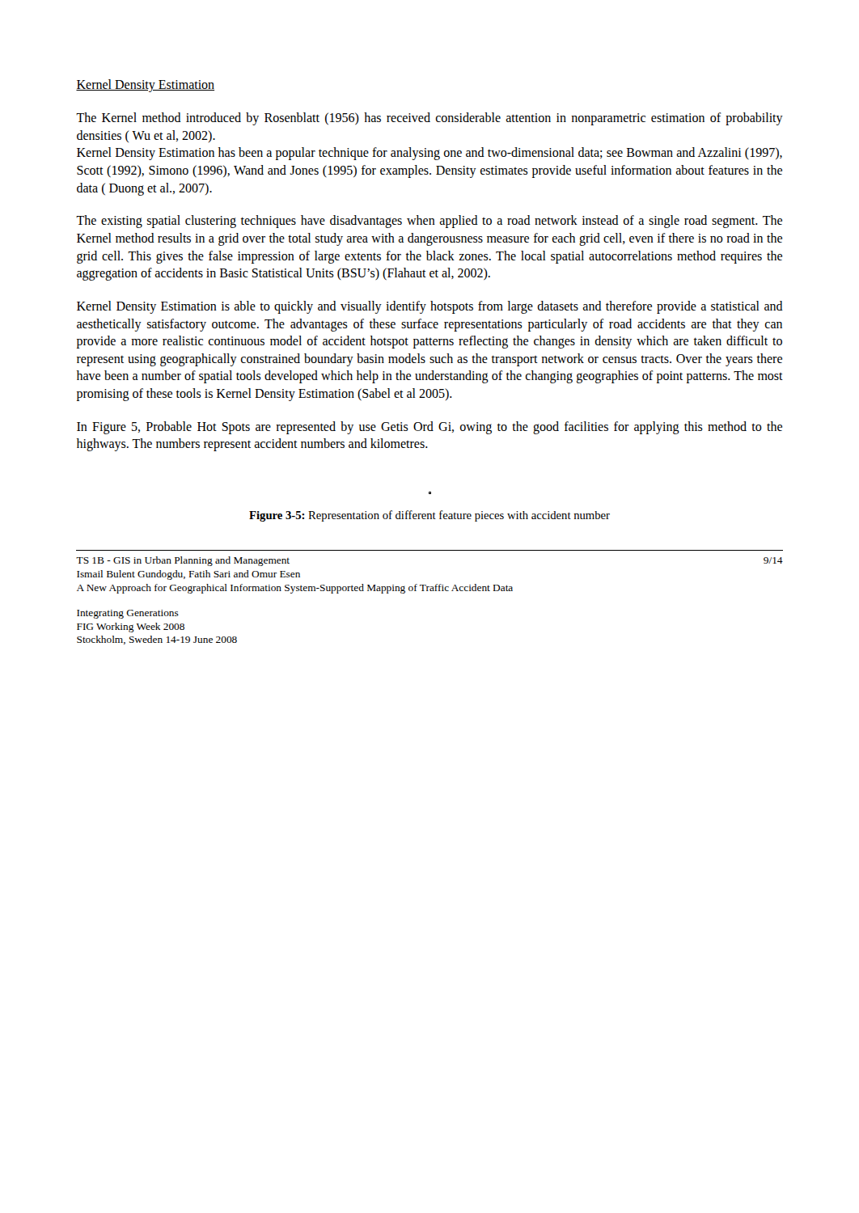Kernel Density Estimation
The Kernel method introduced by Rosenblatt (1956) has received considerable attention in nonparametric estimation of probability densities ( Wu et al, 2002).
Kernel Density Estimation has been a popular technique for analysing one and two-dimensional data; see Bowman and Azzalini (1997), Scott (1992), Simono (1996), Wand and Jones (1995) for examples. Density estimates provide useful information about features in the data ( Duong et al., 2007).
The existing spatial clustering techniques have disadvantages when applied to a road network instead of a single road segment. The Kernel method results in a grid over the total study area with a dangerousness measure for each grid cell, even if there is no road in the grid cell. This gives the false impression of large extents for the black zones. The local spatial autocorrelations method requires the aggregation of accidents in Basic Statistical Units (BSU’s) (Flahaut et al, 2002).
Kernel Density Estimation is able to quickly and visually identify hotspots from large datasets and therefore provide a statistical and aesthetically satisfactory outcome. The advantages of these surface representations particularly of road accidents are that they can provide a more realistic continuous model of accident hotspot patterns reflecting the changes in density which are taken difficult to represent using geographically constrained boundary basin models such as the transport network or census tracts. Over the years there have been a number of spatial tools developed which help in the understanding of the changing geographies of point patterns. The most promising of these tools is Kernel Density Estimation (Sabel et al 2005).
In Figure 5, Probable Hot Spots are represented by use Getis Ord Gi, owing to the good facilities for applying this method to the highways. The numbers represent accident numbers and kilometres.
Figure 3-5: Representation of different feature pieces with accident number
9/14 TS 1B - GIS in Urban Planning and Management
Ismail Bulent Gundogdu, Fatih Sari and Omur Esen
A New Approach for Geographical Information System-Supported Mapping of Traffic Accident Data
Integrating Generations
FIG Working Week 2008
Stockholm, Sweden 14-19 June 2008